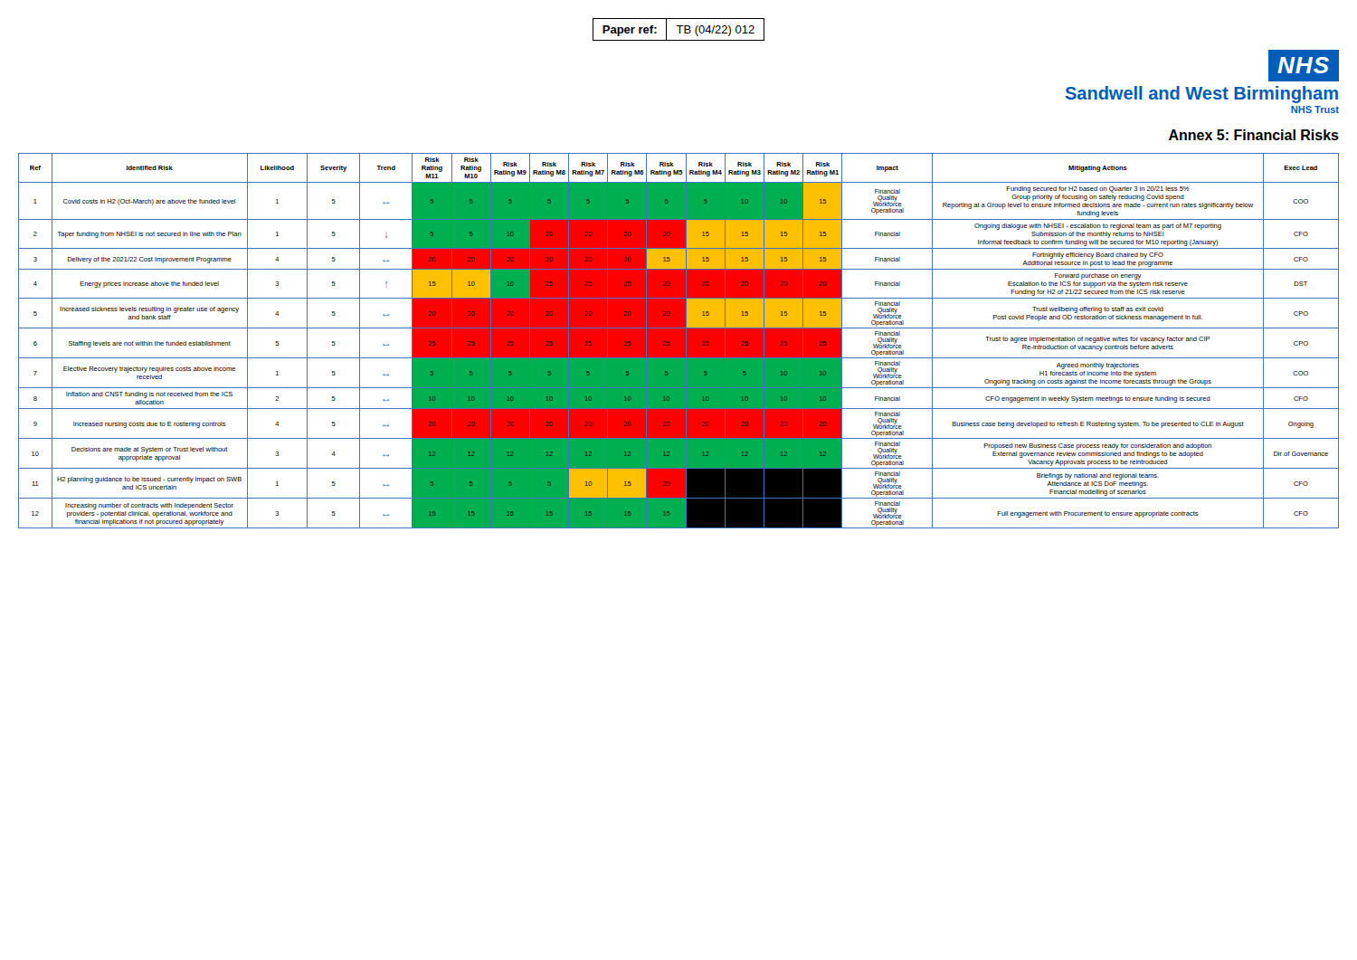| Paper ref: | TB (04/22) 012 |
NHS
Sandwell and West Birmingham
NHS Trust
Annex 5: Financial Risks
| Ref | Identified Risk | Likelihood | Severity | Trend | Risk Rating M11 | Risk Rating M10 | Risk Rating M9 | Risk Rating M8 | Risk Rating M7 | Risk Rating M6 | Risk Rating M5 | Risk Rating M4 | Risk Rating M3 | Risk Rating M2 | Risk Rating M1 | Impact | Mitigating Actions | Exec Lead |
| --- | --- | --- | --- | --- | --- | --- | --- | --- | --- | --- | --- | --- | --- | --- | --- | --- | --- | --- |
| 1 | Covid costs in H2 (Oct-March) are above the funded level | 1 | 5 | ↔ | 5 | 5 | 5 | 5 | 5 | 5 | 5 | 5 | 10 | 10 | 15 | Financial Quality Workforce Operational | Funding secured for H2 based on Quarter 3 in 20/21 less 5% Group priority of focusing on safely reducing Covid spend Reporting at a Group level to ensure informed decisions are made - current run rates significantly below funding levels | COO |
| 2 | Taper funding from NHSEI is not secured in line with the Plan | 1 | 5 | ↓ | 5 | 5 | 10 | 20 | 20 | 20 | 20 | 15 | 15 | 15 | 15 | Financial | Ongoing dialogue with NHSEI - escalation to regional team as part of M7 reporting Submission of the monthly returns to NHSEI Informal feedback to confirm funding will be secured for M10 reporting (January) | CFO |
| 3 | Delivery of the 2021/22 Cost Improvement Programme | 4 | 5 | ↔ | 20 | 20 | 20 | 20 | 20 | 20 | 15 | 15 | 15 | 15 | 15 | Financial | Fortnightly efficiency Board chaired by CFO Additional resource in post to lead the programme | CFO |
| 4 | Energy prices increase above the funded level | 3 | 5 | ↑ | 15 | 10 | 10 | 25 | 25 | 25 | 20 | 20 | 20 | 20 | 20 | Financial | Forward purchase on energy Escalation to the ICS for support via the system risk reserve Funding for H2 of 21/22 secured from the ICS risk reserve | DST |
| 5 | Increased sickness levels resulting in greater use of agency and bank staff | 4 | 5 | ↔ | 20 | 20 | 20 | 20 | 20 | 20 | 20 | 15 | 15 | 15 | 15 | Financial Quality Workforce Operational | Trust wellbeing offering to staff as exit covid Post covid People and OD restoration of sickness management in full. | CPO |
| 6 | Staffing levels are not within the funded establishment | 5 | 5 | ↔ | 25 | 25 | 25 | 25 | 25 | 25 | 25 | 25 | 25 | 25 | 25 | Financial Quality Workforce Operational | Trust to agree implementation of negative w/tes for vacancy factor and CIP Re-introduction of vacancy controls before adverts | CPO |
| 7 | Elective Recovery trajectory requires costs above income received | 1 | 5 | ↔ | 5 | 5 | 5 | 5 | 5 | 5 | 5 | 5 | 5 | 10 | 10 | Financial Quality Workforce Operational | Agreed monthly trajectories H1 forecasts of income into the system Ongoing tracking on costs against the income forecasts through the Groups | COO |
| 8 | Inflation and CNST funding is not received from the ICS allocation | 2 | 5 | ↔ | 10 | 10 | 10 | 10 | 10 | 10 | 10 | 10 | 10 | 10 | 10 | Financial | CFO engagement in weekly System meetings to ensure funding is secured | CFO |
| 9 | Increased nursing costs due to E rostering controls | 4 | 5 | ↔ | 20 | 20 | 20 | 20 | 20 | 20 | 20 | 20 | 20 | 20 | 20 | Financial Quality Workforce Operational | Business case being developed to refresh E Rostering system. To be presented to CLE in August | Ongoing |
| 10 | Decisions are made at System or Trust level without appropriate approval | 3 | 4 | ↔ | 12 | 12 | 12 | 12 | 12 | 12 | 12 | 12 | 12 | 12 | 12 | Financial Quality Workforce Operational | Proposed new Business Case process ready for consideration and adoption External governance review commissioned and findings to be adopted Vacancy Approvals process to be reintroduced | Dir of Governance |
| 11 | H2 planning guidance to be issued - currently impact on SWB and ICS uncertain | 1 | 5 | ↔ | 5 | 5 | 5 | 5 | 10 | 15 | 20 | | | | | Financial Quality Workforce Operational | Briefings by national and regional teams. Attendance at ICS DoF meetings. Financial modelling of scenarios | CFO |
| 12 | Increasing number of contracts with Independent Sector providers - potential clinical, operational, workforce and financial implications if not procured appropriately | 3 | 5 | ↔ | 15 | 15 | 15 | 15 | 15 | 15 | 15 | | | | | Financial Quality Workforce Operational | Full engagement with Procurement to ensure appropriate contracts | CFO |